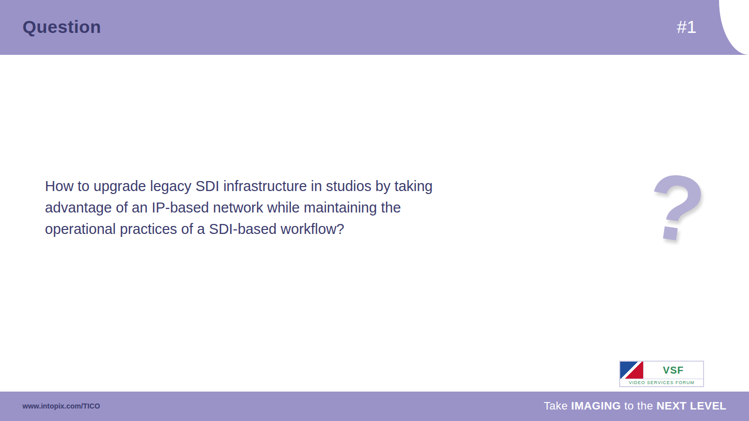Question
#1
How to upgrade legacy SDI infrastructure in studios by taking advantage of an IP-based network while maintaining the operational practices of a SDI-based workflow?
?
VSF
VIDEO SERVICES FORUM
www.intopix.com/TICO Take IMAGING to the NEXT LEVEL